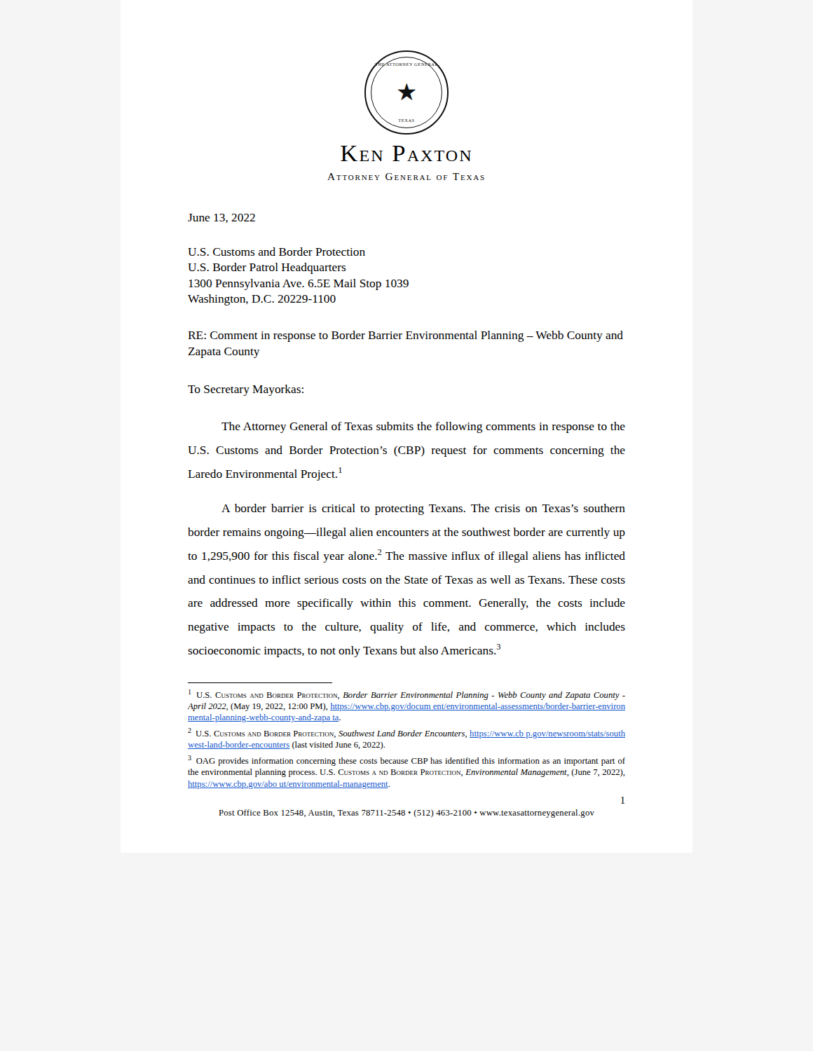The Attorney General
★
Texas
Ken Paxton
Attorney General of Texas
June 13, 2022
U.S. Customs and Border Protection
U.S. Border Patrol Headquarters
1300 Pennsylvania Ave. 6.5E Mail Stop 1039
Washington, D.C. 20229-1100
RE: Comment in response to Border Barrier Environmental Planning – Webb County and Zapata County
To Secretary Mayorkas:
The Attorney General of Texas submits the following comments in response to the U.S. Customs and Border Protection’s (CBP) request for comments concerning the Laredo Environmental Project.1
A border barrier is critical to protecting Texans. The crisis on Texas’s southern border remains ongoing—illegal alien encounters at the southwest border are currently up to 1,295,900 for this fiscal year alone.2 The massive influx of illegal aliens has inflicted and continues to inflict serious costs on the State of Texas as well as Texans. These costs are addressed more specifically within this comment. Generally, the costs include negative impacts to the culture, quality of life, and commerce, which includes socioeconomic impacts, to not only Texans but also Americans.3
1 U.S. Customs and Border Protection, Border Barrier Environmental Planning - Webb County and Zapata County - April 2022, (May 19, 2022, 12:00 PM), https://www.cbp.gov/docum ent/environmental-assessments/border-barrier-environmental-planning-webb-county-and-zapa ta.
2 U.S. Customs and Border Protection, Southwest Land Border Encounters, https://www.cb p.gov/newsroom/stats/southwest-land-border-encounters (last visited June 6, 2022).
3 OAG provides information concerning these costs because CBP has identified this information as an important part of the environmental planning process. U.S. Customs a nd Border Protection, Environmental Management, (June 7, 2022), https://www.cbp.gov/abo ut/environmental-management.
1
Post Office Box 12548, Austin, Texas 78711-2548 • (512) 463-2100 • www.texasattorneygeneral.gov